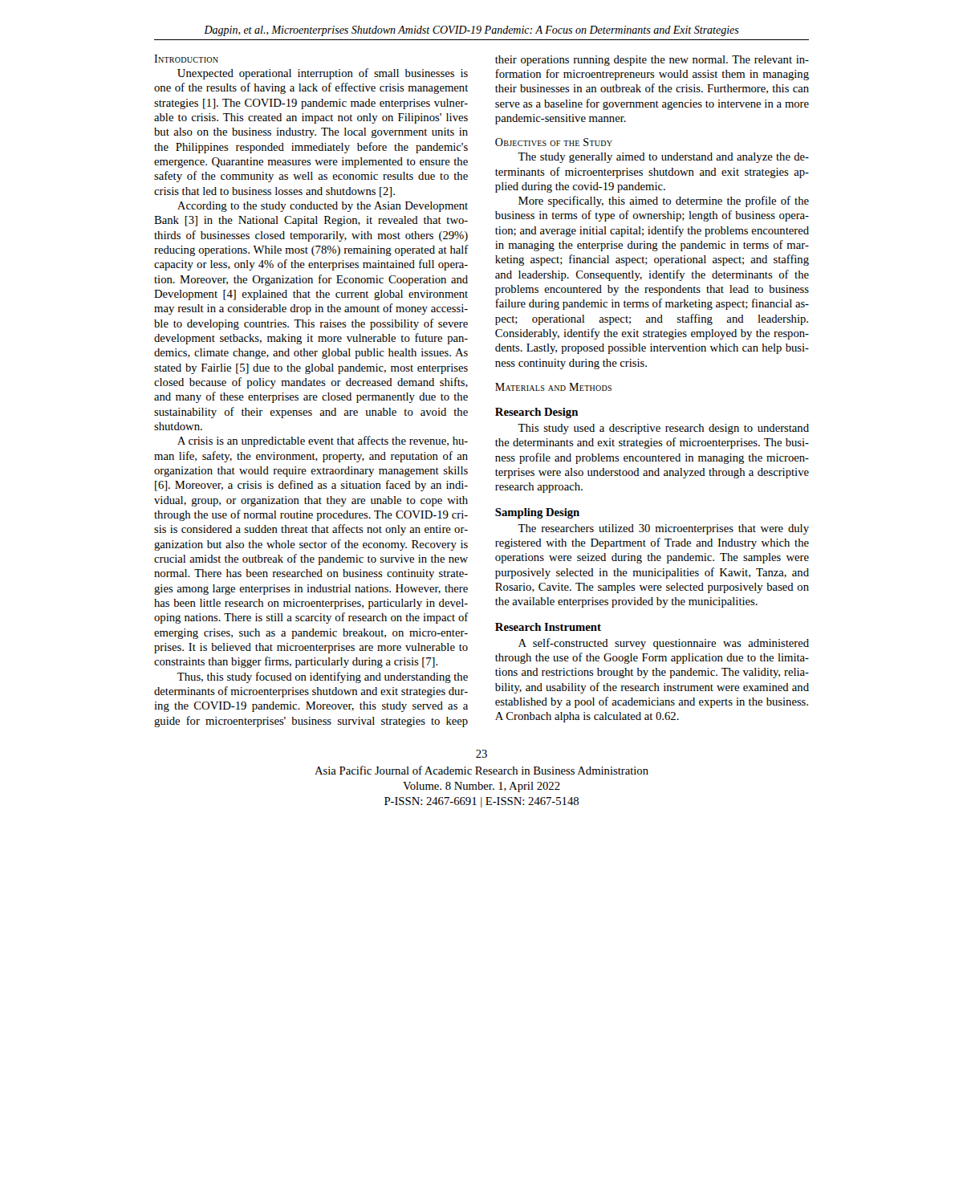Dagpin, et al., Microenterprises Shutdown Amidst COVID-19 Pandemic: A Focus on Determinants and Exit Strategies
Introduction
Unexpected operational interruption of small businesses is one of the results of having a lack of effective crisis management strategies [1]. The COVID-19 pandemic made enterprises vulnerable to crisis. This created an impact not only on Filipinos' lives but also on the business industry. The local government units in the Philippines responded immediately before the pandemic's emergence. Quarantine measures were implemented to ensure the safety of the community as well as economic results due to the crisis that led to business losses and shutdowns [2].
According to the study conducted by the Asian Development Bank [3] in the National Capital Region, it revealed that two-thirds of businesses closed temporarily, with most others (29%) reducing operations. While most (78%) remaining operated at half capacity or less, only 4% of the enterprises maintained full operation. Moreover, the Organization for Economic Cooperation and Development [4] explained that the current global environment may result in a considerable drop in the amount of money accessible to developing countries. This raises the possibility of severe development setbacks, making it more vulnerable to future pandemics, climate change, and other global public health issues. As stated by Fairlie [5] due to the global pandemic, most enterprises closed because of policy mandates or decreased demand shifts, and many of these enterprises are closed permanently due to the sustainability of their expenses and are unable to avoid the shutdown.
A crisis is an unpredictable event that affects the revenue, human life, safety, the environment, property, and reputation of an organization that would require extraordinary management skills [6]. Moreover, a crisis is defined as a situation faced by an individual, group, or organization that they are unable to cope with through the use of normal routine procedures. The COVID-19 crisis is considered a sudden threat that affects not only an entire organization but also the whole sector of the economy. Recovery is crucial amidst the outbreak of the pandemic to survive in the new normal. There has been researched on business continuity strategies among large enterprises in industrial nations. However, there has been little research on microenterprises, particularly in developing nations. There is still a scarcity of research on the impact of emerging crises, such as a pandemic breakout, on micro-enterprises. It is believed that microenterprises are more vulnerable to constraints than bigger firms, particularly during a crisis [7].
Thus, this study focused on identifying and understanding the determinants of microenterprises shutdown and exit strategies during the COVID-19 pandemic. Moreover, this study served as a guide for microenterprises' business survival strategies to keep their operations running despite the new normal. The relevant information for microentrepreneurs would assist them in managing their businesses in an outbreak of the crisis. Furthermore, this can serve as a baseline for government agencies to intervene in a more pandemic-sensitive manner.
Objectives of the Study
The study generally aimed to understand and analyze the determinants of microenterprises shutdown and exit strategies applied during the covid-19 pandemic.
More specifically, this aimed to determine the profile of the business in terms of type of ownership; length of business operation; and average initial capital; identify the problems encountered in managing the enterprise during the pandemic in terms of marketing aspect; financial aspect; operational aspect; and staffing and leadership. Consequently, identify the determinants of the problems encountered by the respondents that lead to business failure during pandemic in terms of marketing aspect; financial aspect; operational aspect; and staffing and leadership. Considerably, identify the exit strategies employed by the respondents. Lastly, proposed possible intervention which can help business continuity during the crisis.
Materials and Methods
Research Design
This study used a descriptive research design to understand the determinants and exit strategies of microenterprises. The business profile and problems encountered in managing the microenterprises were also understood and analyzed through a descriptive research approach.
Sampling Design
The researchers utilized 30 microenterprises that were duly registered with the Department of Trade and Industry which the operations were seized during the pandemic. The samples were purposively selected in the municipalities of Kawit, Tanza, and Rosario, Cavite. The samples were selected purposively based on the available enterprises provided by the municipalities.
Research Instrument
A self-constructed survey questionnaire was administered through the use of the Google Form application due to the limitations and restrictions brought by the pandemic. The validity, reliability, and usability of the research instrument were examined and established by a pool of academicians and experts in the business. A Cronbach alpha is calculated at 0.62.
23
Asia Pacific Journal of Academic Research in Business Administration
Volume. 8 Number. 1, April 2022
P-ISSN: 2467-6691 | E-ISSN: 2467-5148